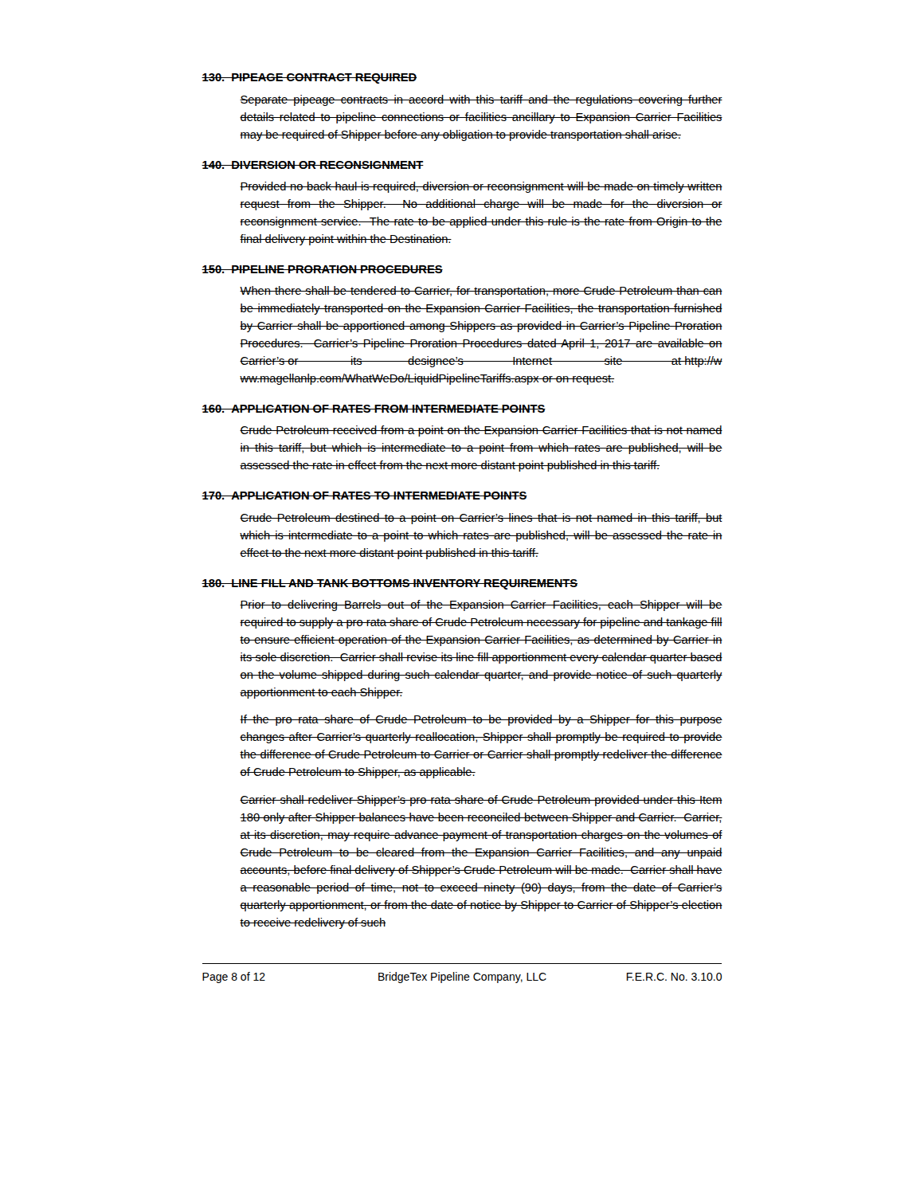130. PIPEAGE CONTRACT REQUIRED
Separate pipeage contracts in accord with this tariff and the regulations covering further details related to pipeline connections or facilities ancillary to Expansion Carrier Facilities may be required of Shipper before any obligation to provide transportation shall arise.
140. DIVERSION OR RECONSIGNMENT
Provided no back haul is required, diversion or reconsignment will be made on timely written request from the Shipper. No additional charge will be made for the diversion or reconsignment service. The rate to be applied under this rule is the rate from Origin to the final delivery point within the Destination.
150. PIPELINE PRORATION PROCEDURES
When there shall be tendered to Carrier, for transportation, more Crude Petroleum than can be immediately transported on the Expansion Carrier Facilities, the transportation furnished by Carrier shall be apportioned among Shippers as provided in Carrier’s Pipeline Proration Procedures. Carrier’s Pipeline Proration Procedures dated April 1, 2017 are available on Carrier’s or its designee’s Internet site at http://www.magellanlp.com/WhatWeDo/LiquidPipelineTariffs.aspx or on request.
160. APPLICATION OF RATES FROM INTERMEDIATE POINTS
Crude Petroleum received from a point on the Expansion Carrier Facilities that is not named in this tariff, but which is intermediate to a point from which rates are published, will be assessed the rate in effect from the next more distant point published in this tariff.
170. APPLICATION OF RATES TO INTERMEDIATE POINTS
Crude Petroleum destined to a point on Carrier’s lines that is not named in this tariff, but which is intermediate to a point to which rates are published, will be assessed the rate in effect to the next more distant point published in this tariff.
180. LINE FILL AND TANK BOTTOMS INVENTORY REQUIREMENTS
Prior to delivering Barrels out of the Expansion Carrier Facilities, each Shipper will be required to supply a pro rata share of Crude Petroleum necessary for pipeline and tankage fill to ensure efficient operation of the Expansion Carrier Facilities, as determined by Carrier in its sole discretion. Carrier shall revise its line fill apportionment every calendar quarter based on the volume shipped during such calendar quarter, and provide notice of such quarterly apportionment to each Shipper.
If the pro rata share of Crude Petroleum to be provided by a Shipper for this purpose changes after Carrier’s quarterly reallocation, Shipper shall promptly be required to provide the difference of Crude Petroleum to Carrier or Carrier shall promptly redeliver the difference of Crude Petroleum to Shipper, as applicable.
Carrier shall redeliver Shipper’s pro rata share of Crude Petroleum provided under this Item 180 only after Shipper balances have been reconciled between Shipper and Carrier. Carrier, at its discretion, may require advance payment of transportation charges on the volumes of Crude Petroleum to be cleared from the Expansion Carrier Facilities, and any unpaid accounts, before final delivery of Shipper’s Crude Petroleum will be made. Carrier shall have a reasonable period of time, not to exceed ninety (90) days, from the date of Carrier’s quarterly apportionment, or from the date of notice by Shipper to Carrier of Shipper’s election to receive redelivery of such
Page 8 of 12
BridgeTex Pipeline Company, LLC
F.E.R.C. No. 3.10.0